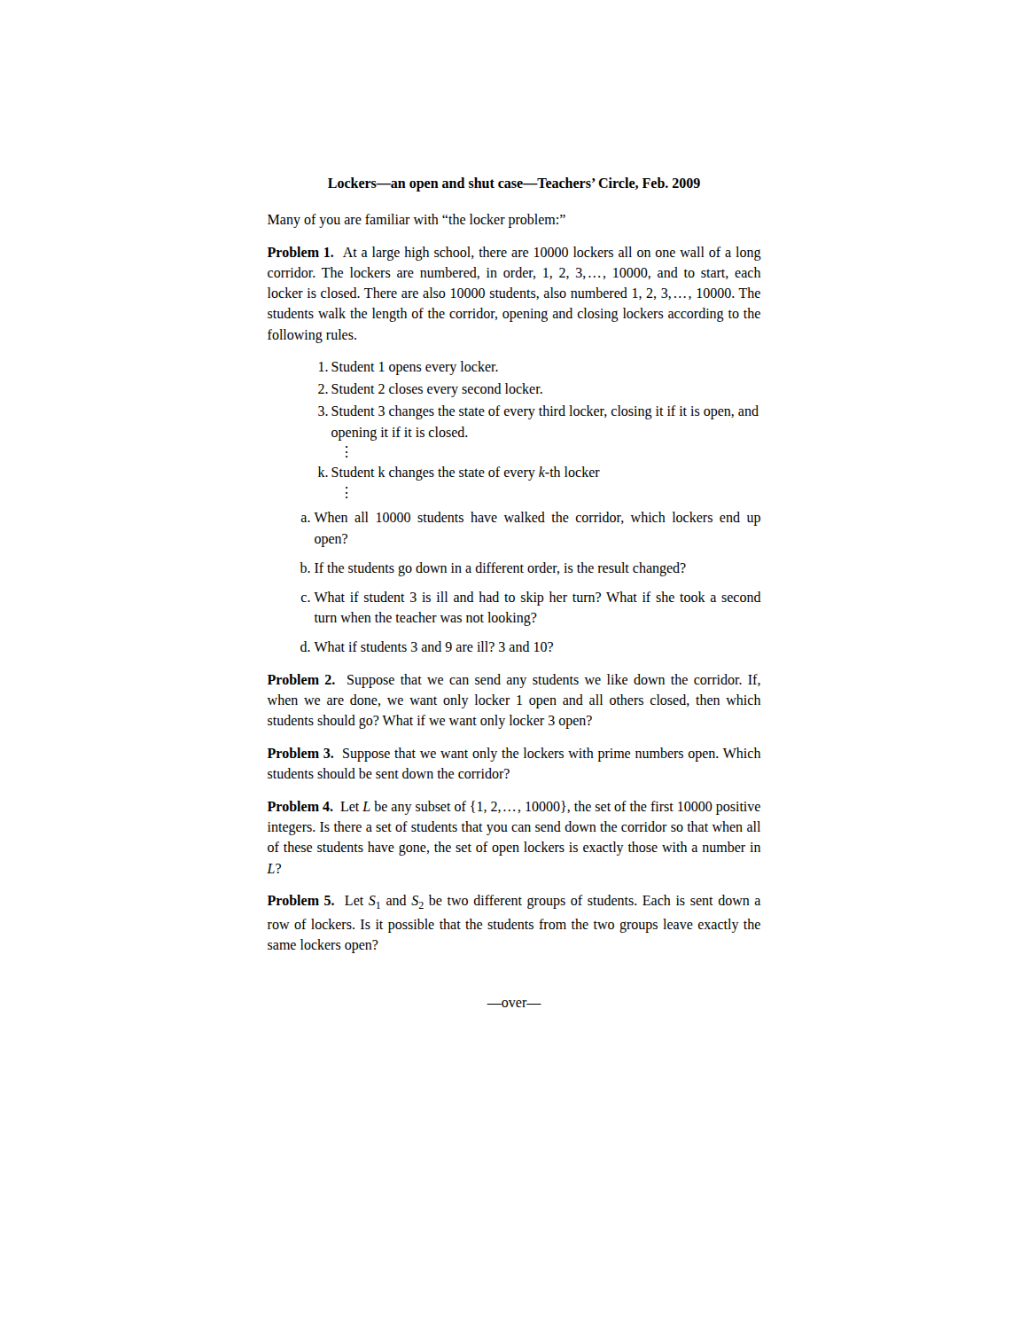Lockers—an open and shut case—Teachers’ Circle, Feb. 2009
Many of you are familiar with “the locker problem:”
Problem 1. At a large high school, there are 10000 lockers all on one wall of a long corridor. The lockers are numbered, in order, 1, 2, 3, … , 10000, and to start, each locker is closed. There are also 10000 students, also numbered 1, 2, 3, … , 10000. The students walk the length of the corridor, opening and closing lockers according to the following rules.
1. Student 1 opens every locker.
2. Student 2 closes every second locker.
3. Student 3 changes the state of every third locker, closing it if it is open, and opening it if it is closed.
⋮
k. Student k changes the state of every k-th locker
⋮
a. When all 10000 students have walked the corridor, which lockers end up open?
b. If the students go down in a different order, is the result changed?
c. What if student 3 is ill and had to skip her turn? What if she took a second turn when the teacher was not looking?
d. What if students 3 and 9 are ill? 3 and 10?
Problem 2. Suppose that we can send any students we like down the corridor. If, when we are done, we want only locker 1 open and all others closed, then which students should go? What if we want only locker 3 open?
Problem 3. Suppose that we want only the lockers with prime numbers open. Which students should be sent down the corridor?
Problem 4. Let L be any subset of {1, 2, … , 10000}, the set of the first 10000 positive integers. Is there a set of students that you can send down the corridor so that when all of these students have gone, the set of open lockers is exactly those with a number in L?
Problem 5. Let S1 and S2 be two different groups of students. Each is sent down a row of lockers. Is it possible that the students from the two groups leave exactly the same lockers open?
—over—